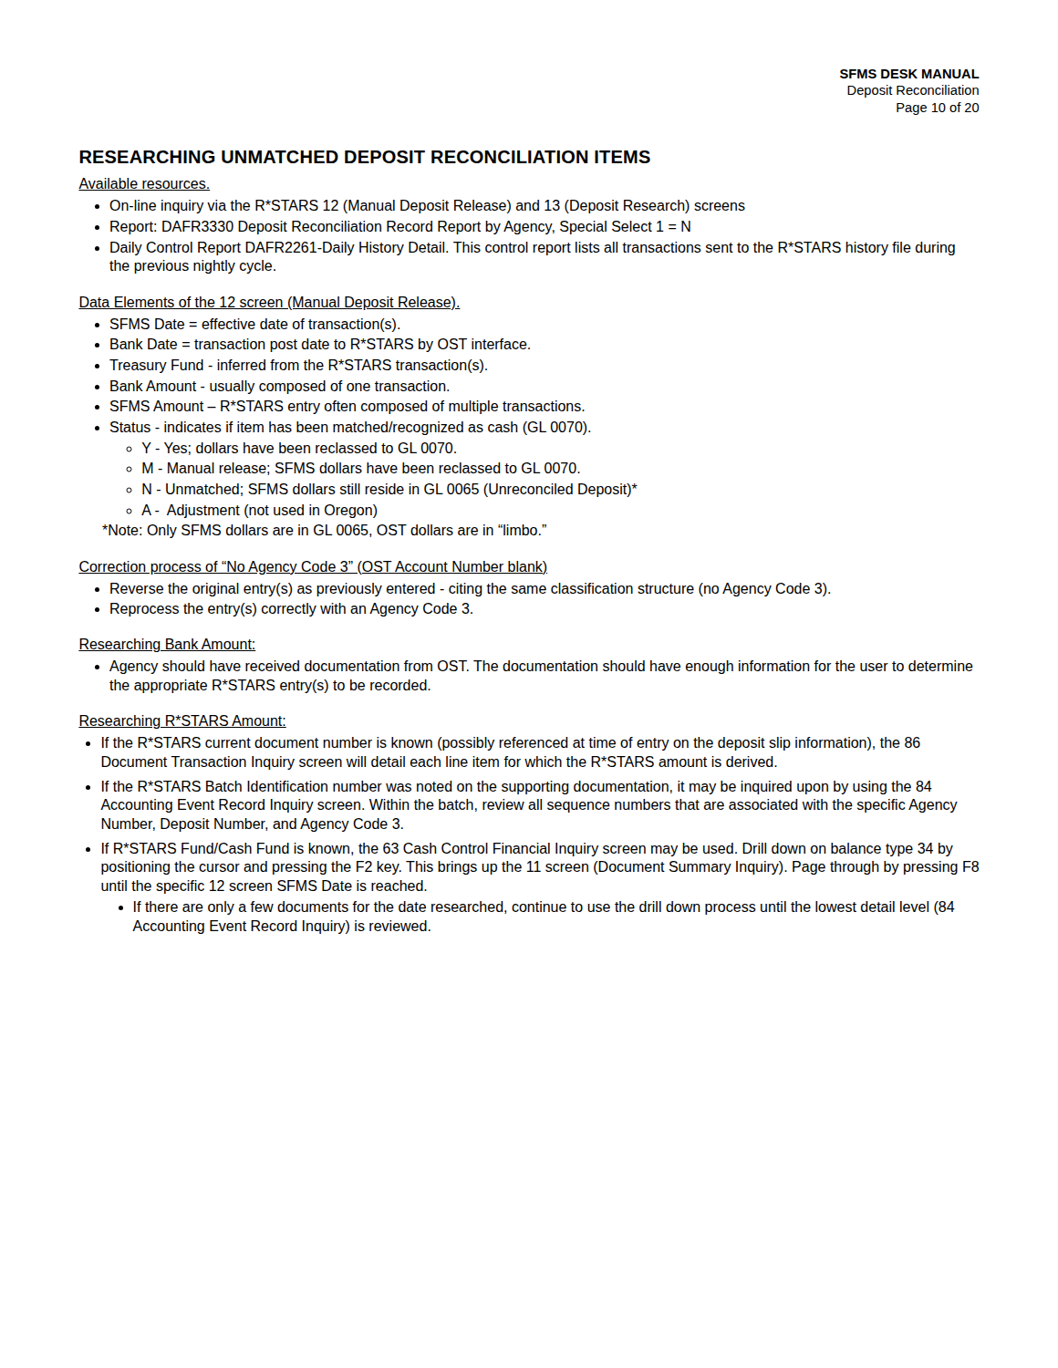SFMS DESK MANUAL
Deposit Reconciliation
Page 10 of 20
RESEARCHING UNMATCHED DEPOSIT RECONCILIATION ITEMS
Available resources.
On-line inquiry via the R*STARS 12 (Manual Deposit Release) and 13 (Deposit Research) screens
Report: DAFR3330 Deposit Reconciliation Record Report by Agency, Special Select 1 = N
Daily Control Report DAFR2261-Daily History Detail. This control report lists all transactions sent to the R*STARS history file during the previous nightly cycle.
Data Elements of the 12 screen (Manual Deposit Release).
SFMS Date = effective date of transaction(s).
Bank Date = transaction post date to R*STARS by OST interface.
Treasury Fund - inferred from the R*STARS transaction(s).
Bank Amount - usually composed of one transaction.
SFMS Amount – R*STARS entry often composed of multiple transactions.
Status - indicates if item has been matched/recognized as cash (GL 0070).
Y - Yes; dollars have been reclassed to GL 0070.
M - Manual release; SFMS dollars have been reclassed to GL 0070.
N - Unmatched; SFMS dollars still reside in GL 0065 (Unreconciled Deposit)*
A - Adjustment (not used in Oregon)
*Note: Only SFMS dollars are in GL 0065, OST dollars are in “limbo.”
Correction process of “No Agency Code 3” (OST Account Number blank)
Reverse the original entry(s) as previously entered - citing the same classification structure (no Agency Code 3).
Reprocess the entry(s) correctly with an Agency Code 3.
Researching Bank Amount:
Agency should have received documentation from OST. The documentation should have enough information for the user to determine the appropriate R*STARS entry(s) to be recorded.
Researching R*STARS Amount:
If the R*STARS current document number is known (possibly referenced at time of entry on the deposit slip information), the 86 Document Transaction Inquiry screen will detail each line item for which the R*STARS amount is derived.
If the R*STARS Batch Identification number was noted on the supporting documentation, it may be inquired upon by using the 84 Accounting Event Record Inquiry screen. Within the batch, review all sequence numbers that are associated with the specific Agency Number, Deposit Number, and Agency Code 3.
If R*STARS Fund/Cash Fund is known, the 63 Cash Control Financial Inquiry screen may be used. Drill down on balance type 34 by positioning the cursor and pressing the F2 key. This brings up the 11 screen (Document Summary Inquiry). Page through by pressing F8 until the specific 12 screen SFMS Date is reached.
If there are only a few documents for the date researched, continue to use the drill down process until the lowest detail level (84 Accounting Event Record Inquiry) is reviewed.